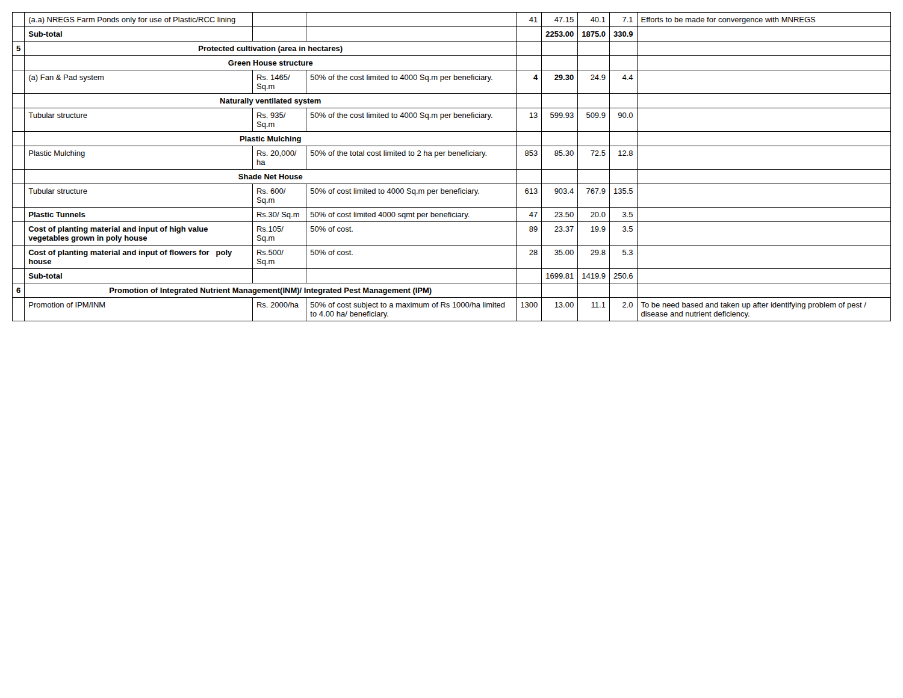| | (a.a) NREGS Farm Ponds only for use of Plastic/RCC lining | | | 41 | 47.15 | 40.1 | 7.1 | Efforts to be made for convergence with MNREGS |
| | Sub-total | | | | 2253.00 | 1875.0 | 330.9 | |
| 5 | Protected cultivation (area in hectares) | | | | | |
| | Green House structure | | | | | |
| | (a) Fan & Pad system | Rs. 1465/ Sq.m | 50% of the cost limited to 4000 Sq.m per beneficiary. | 4 | 29.30 | 24.9 | 4.4 | |
| | Naturally ventilated system | | | | | |
| | Tubular structure | Rs. 935/ Sq.m | 50% of the cost limited to 4000 Sq.m per beneficiary. | 13 | 599.93 | 509.9 | 90.0 | |
| | Plastic Mulching | | | | | |
| | Plastic Mulching | Rs. 20,000/ ha | 50% of the total cost limited to 2 ha per beneficiary. | 853 | 85.30 | 72.5 | 12.8 | |
| | Shade Net House | | | | | |
| | Tubular structure | Rs. 600/ Sq.m | 50% of cost limited to 4000 Sq.m per beneficiary. | 613 | 903.4 | 767.9 | 135.5 | |
| | Plastic Tunnels | Rs.30/ Sq.m | 50% of cost limited 4000 sqmt per beneficiary. | 47 | 23.50 | 20.0 | 3.5 | |
| | Cost of planting material and input of high value vegetables grown in poly house | Rs.105/ Sq.m | 50% of cost. | 89 | 23.37 | 19.9 | 3.5 | |
| | Cost of planting material and input of flowers for poly house | Rs.500/ Sq.m | 50% of cost. | 28 | 35.00 | 29.8 | 5.3 | |
| | Sub-total | | | | 1699.81 | 1419.9 | 250.6 | |
| 6 | Promotion of Integrated Nutrient Management(INM)/ Integrated Pest Management (IPM) | | | | | |
| | Promotion of IPM/INM | Rs. 2000/ha | 50% of cost subject to a maximum of Rs 1000/ha limited to 4.00 ha/ beneficiary. | 1300 | 13.00 | 11.1 | 2.0 | To be need based and taken up after identifying problem of pest / disease and nutrient deficiency. |